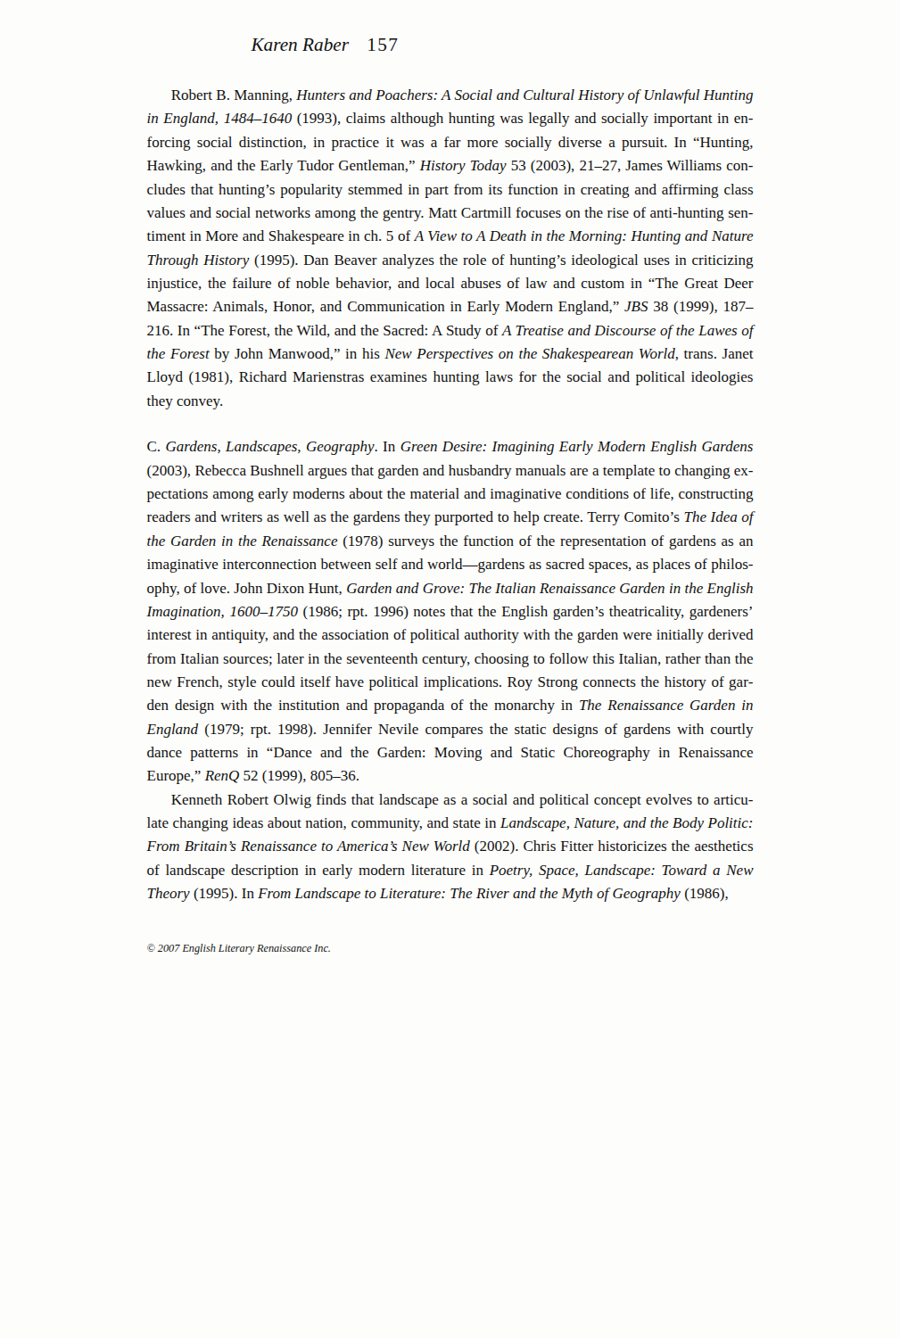Karen Raber 157
Robert B. Manning, Hunters and Poachers: A Social and Cultural History of Unlawful Hunting in England, 1484–1640 (1993), claims although hunting was legally and socially important in enforcing social distinction, in practice it was a far more socially diverse a pursuit. In “Hunting, Hawking, and the Early Tudor Gentleman,” History Today 53 (2003), 21–27, James Williams concludes that hunting’s popularity stemmed in part from its function in creating and affirming class values and social networks among the gentry. Matt Cartmill focuses on the rise of anti-hunting sentiment in More and Shakespeare in ch. 5 of A View to A Death in the Morning: Hunting and Nature Through History (1995). Dan Beaver analyzes the role of hunting’s ideological uses in criticizing injustice, the failure of noble behavior, and local abuses of law and custom in “The Great Deer Massacre: Animals, Honor, and Communication in Early Modern England,” JBS 38 (1999), 187–216. In “The Forest, the Wild, and the Sacred: A Study of A Treatise and Discourse of the Lawes of the Forest by John Manwood,” in his New Perspectives on the Shakespearean World, trans. Janet Lloyd (1981), Richard Marienstras examines hunting laws for the social and political ideologies they convey.
C. Gardens, Landscapes, Geography. In Green Desire: Imagining Early Modern English Gardens (2003), Rebecca Bushnell argues that garden and husbandry manuals are a template to changing expectations among early moderns about the material and imaginative conditions of life, constructing readers and writers as well as the gardens they purported to help create. Terry Comito’s The Idea of the Garden in the Renaissance (1978) surveys the function of the representation of gardens as an imaginative interconnection between self and world—gardens as sacred spaces, as places of philosophy, of love. John Dixon Hunt, Garden and Grove: The Italian Renaissance Garden in the English Imagination, 1600–1750 (1986; rpt. 1996) notes that the English garden’s theatricality, gardeners’ interest in antiquity, and the association of political authority with the garden were initially derived from Italian sources; later in the seventeenth century, choosing to follow this Italian, rather than the new French, style could itself have political implications. Roy Strong connects the history of garden design with the institution and propaganda of the monarchy in The Renaissance Garden in England (1979; rpt. 1998). Jennifer Nevile compares the static designs of gardens with courtly dance patterns in “Dance and the Garden: Moving and Static Choreography in Renaissance Europe,” RenQ 52 (1999), 805–36.
Kenneth Robert Olwig finds that landscape as a social and political concept evolves to articulate changing ideas about nation, community, and state in Landscape, Nature, and the Body Politic: From Britain’s Renaissance to America’s New World (2002). Chris Fitter historicizes the aesthetics of landscape description in early modern literature in Poetry, Space, Landscape: Toward a New Theory (1995). In From Landscape to Literature: The River and the Myth of Geography (1986),
© 2007 English Literary Renaissance Inc.